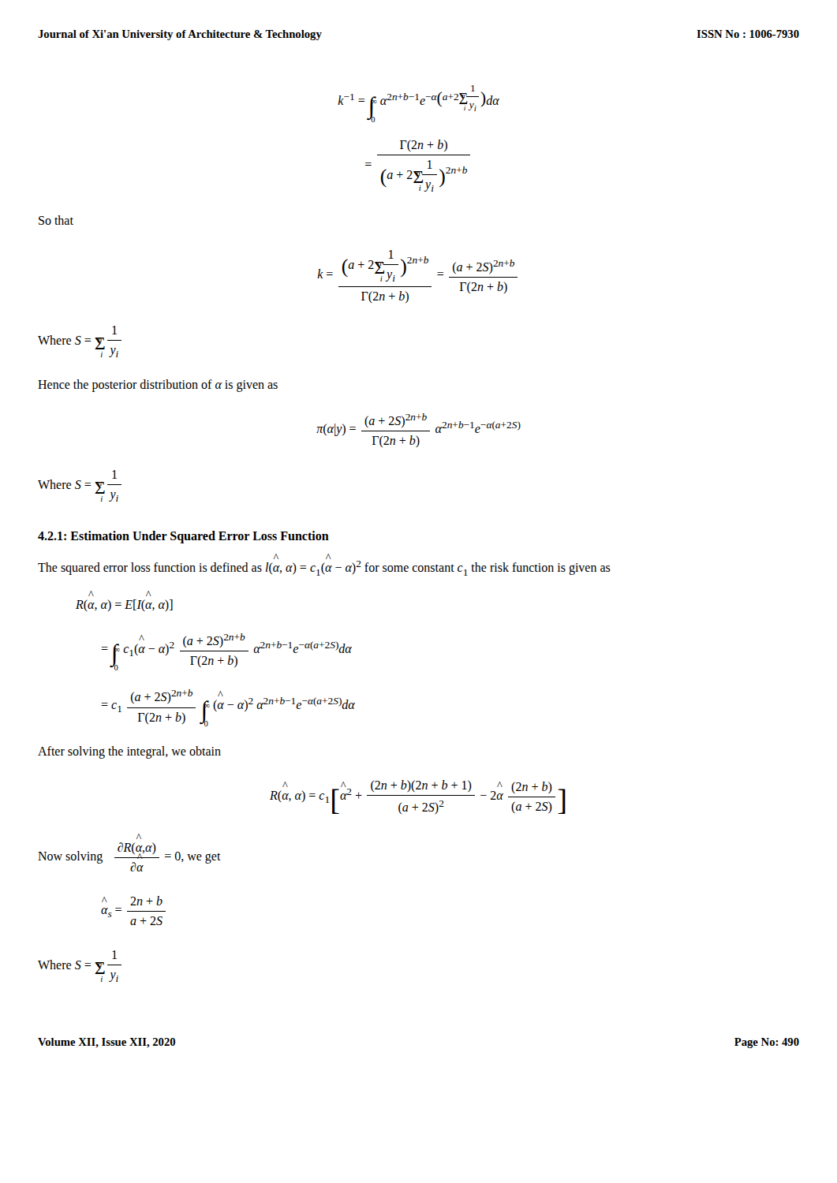Journal of Xi'an University of Architecture & Technology ISSN No : 1006-7930
k−1 = ∫0∞ α2n+b−1e−α(a+2Σin 1 yi)dα
= Γ(2n + b)(a + 2Σin 1 yi)2n+b
So that
k = (a + 2Σin 1 yi)2n+b Γ(2n + b) = (a + 2S)2n+b Γ(2n + b)
Where S = Σin 1 yi
Hence the posterior distribution of α is given as
π(α|y) = (a + 2S)2n+b Γ(2n + b) α2n+b−1e−α(a+2S)
Where S = Σin 1 yi
4.2.1: Estimation Under Squared Error Loss Function
The squared error loss function is defined as l(α, α) = c1(α − α)2 for some constant c1 the risk function is given as
R(α, α) = E[I(α, α)]
= ∫0∞ c1(α − α)2 (a + 2S)2n+b Γ(2n + b) α2n+b−1e−α(a+2S)dα
= c1 (a + 2S)2n+b Γ(2n + b) ∫0∞ (α − α)2 α2n+b−1e−α(a+2S)dα
After solving the integral, we obtain
R(α, α) = c1[α2 + (2n + b)(2n + b + 1)(a + 2S)2 − 2α (2n + b)(a + 2S)]
Now solving ∂R(α,α)∂α = 0, we get
αs = 2n + b a + 2S
Where S = Σin 1 yi
Volume XII, Issue XII, 2020 Page No: 490